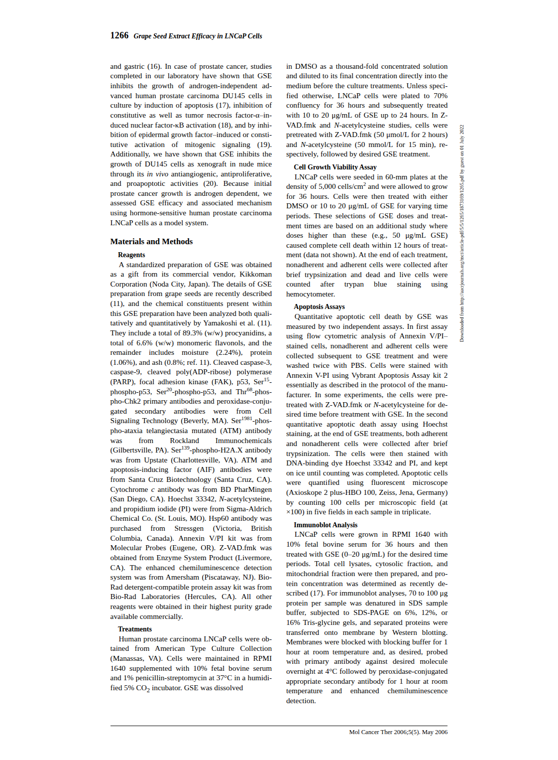1266 Grape Seed Extract Efficacy in LNCaP Cells
Downloaded from http://aacrjournals.org/mct/article-pdf/5/5/1265/1873169/1265.pdf by guest on 01 July 2022
and gastric (16). In case of prostate cancer, studies completed in our laboratory have shown that GSE inhibits the growth of androgen-independent advanced human prostate carcinoma DU145 cells in culture by induction of apoptosis (17), inhibition of constitutive as well as tumor necrosis factor-α–induced nuclear factor-κB activation (18), and by inhibition of epidermal growth factor–induced or constitutive activation of mitogenic signaling (19). Additionally, we have shown that GSE inhibits the growth of DU145 cells as xenograft in nude mice through its in vivo antiangiogenic, antiproliferative, and proapoptotic activities (20). Because initial prostate cancer growth is androgen dependent, we assessed GSE efficacy and associated mechanism using hormone-sensitive human prostate carcinoma LNCaP cells as a model system.
Materials and Methods
Reagents
A standardized preparation of GSE was obtained as a gift from its commercial vendor, Kikkoman Corporation (Noda City, Japan). The details of GSE preparation from grape seeds are recently described (11), and the chemical constituents present within this GSE preparation have been analyzed both qualitatively and quantitatively by Yamakoshi et al. (11). They include a total of 89.3% (w/w) procyanidins, a total of 6.6% (w/w) monomeric flavonols, and the remainder includes moisture (2.24%), protein (1.06%), and ash (0.8%; ref. 11). Cleaved caspase-3, caspase-9, cleaved poly(ADP-ribose) polymerase (PARP), focal adhesion kinase (FAK), p53, Ser15-phospho-p53, Ser20-phospho-p53, and Thr68-phospho-Chk2 primary antibodies and peroxidase-conjugated secondary antibodies were from Cell Signaling Technology (Beverly, MA). Ser1981-phospho-ataxia telangiectasia mutated (ATM) antibody was from Rockland Immunochemicals (Gilbertsville, PA). Ser139-phospho-H2A.X antibody was from Upstate (Charlottesville, VA). ATM and apoptosis-inducing factor (AIF) antibodies were from Santa Cruz Biotechnology (Santa Cruz, CA). Cytochrome c antibody was from BD PharMingen (San Diego, CA). Hoechst 33342, N-acetylcysteine, and propidium iodide (PI) were from Sigma-Aldrich Chemical Co. (St. Louis, MO). Hsp60 antibody was purchased from Stressgen (Victoria, British Columbia, Canada). Annexin V/PI kit was from Molecular Probes (Eugene, OR). Z-VAD.fmk was obtained from Enzyme System Product (Livermore, CA). The enhanced chemiluminescence detection system was from Amersham (Piscataway, NJ). Bio-Rad detergent-compatible protein assay kit was from Bio-Rad Laboratories (Hercules, CA). All other reagents were obtained in their highest purity grade available commercially.
Treatments
Human prostate carcinoma LNCaP cells were obtained from American Type Culture Collection (Manassas, VA). Cells were maintained in RPMI 1640 supplemented with 10% fetal bovine serum and 1% penicillin-streptomycin at 37°C in a humidified 5% CO2 incubator. GSE was dissolved
in DMSO as a thousand-fold concentrated solution and diluted to its final concentration directly into the medium before the culture treatments. Unless specified otherwise, LNCaP cells were plated to 70% confluency for 36 hours and subsequently treated with 10 to 20 μg/mL of GSE up to 24 hours. In Z-VAD.fmk and N-acetylcysteine studies, cells were pretreated with Z-VAD.fmk (50 μmol/L for 2 hours) and N-acetylcysteine (50 mmol/L for 15 min), respectively, followed by desired GSE treatment.
Cell Growth Viability Assay
LNCaP cells were seeded in 60-mm plates at the density of 5,000 cells/cm2 and were allowed to grow for 36 hours. Cells were then treated with either DMSO or 10 to 20 μg/mL of GSE for varying time periods. These selections of GSE doses and treatment times are based on an additional study where doses higher than these (e.g., 50 μg/mL GSE) caused complete cell death within 12 hours of treatment (data not shown). At the end of each treatment, nonadherent and adherent cells were collected after brief trypsinization and dead and live cells were counted after trypan blue staining using hemocytometer.
Apoptosis Assays
Quantitative apoptotic cell death by GSE was measured by two independent assays. In first assay using flow cytometric analysis of Annexin V/PI–stained cells, nonadherent and adherent cells were collected subsequent to GSE treatment and were washed twice with PBS. Cells were stained with Annexin V-PI using Vybrant Apoptosis Assay kit 2 essentially as described in the protocol of the manufacturer. In some experiments, the cells were pretreated with Z-VAD.fmk or N-acetylcysteine for desired time before treatment with GSE. In the second quantitative apoptotic death assay using Hoechst staining, at the end of GSE treatments, both adherent and nonadherent cells were collected after brief trypsinization. The cells were then stained with DNA-binding dye Hoechst 33342 and PI, and kept on ice until counting was completed. Apoptotic cells were quantified using fluorescent microscope (Axioskope 2 plus-HBO 100, Zeiss, Jena, Germany) by counting 100 cells per microscopic field (at ×100) in five fields in each sample in triplicate.
Immunoblot Analysis
LNCaP cells were grown in RPMI 1640 with 10% fetal bovine serum for 36 hours and then treated with GSE (0–20 μg/mL) for the desired time periods. Total cell lysates, cytosolic fraction, and mitochondrial fraction were then prepared, and protein concentration was determined as recently described (17). For immunoblot analyses, 70 to 100 μg protein per sample was denatured in SDS sample buffer, subjected to SDS-PAGE on 6%, 12%, or 16% Tris-glycine gels, and separated proteins were transferred onto membrane by Western blotting. Membranes were blocked with blocking buffer for 1 hour at room temperature and, as desired, probed with primary antibody against desired molecule overnight at 4°C followed by peroxidase-conjugated appropriate secondary antibody for 1 hour at room temperature and enhanced chemiluminescence detection.
Mol Cancer Ther 2006;5(5). May 2006